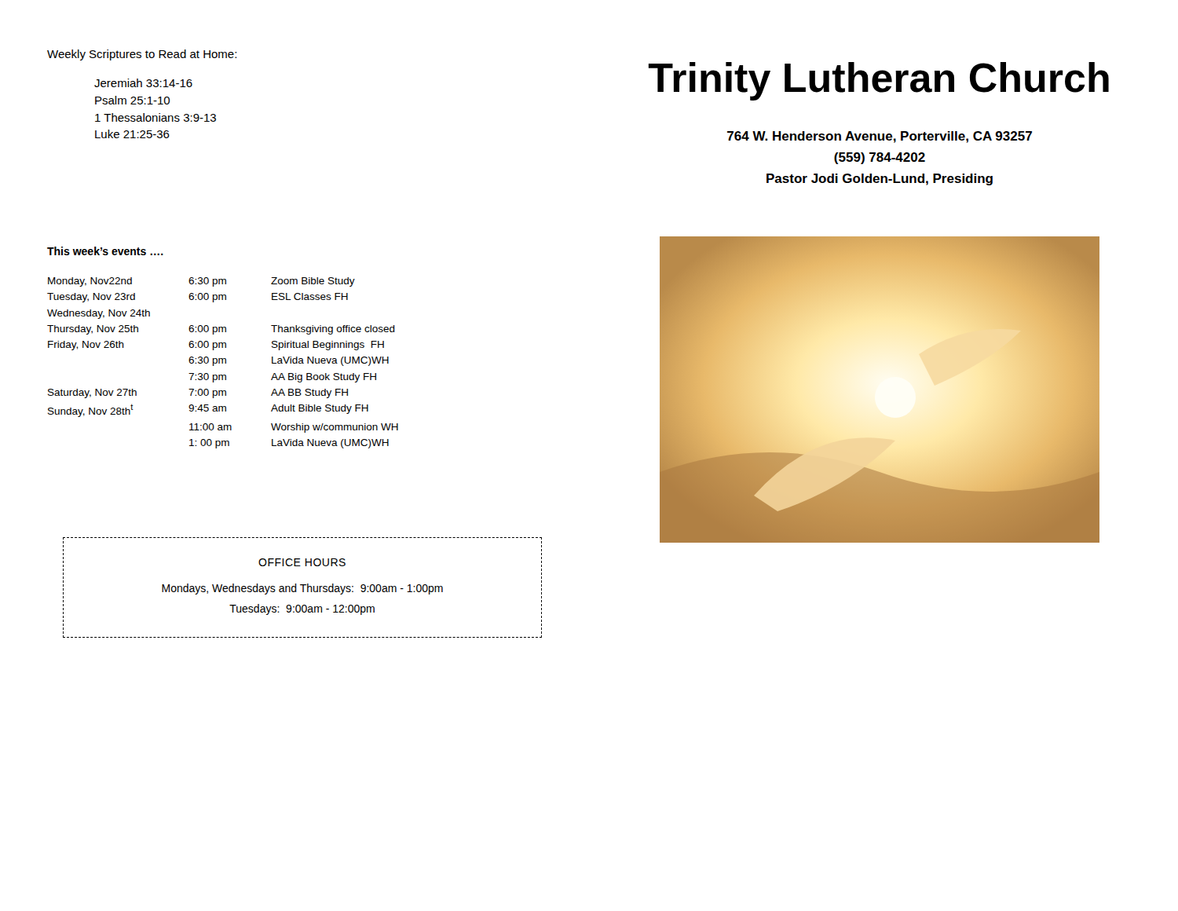Weekly Scriptures to Read at Home:
Jeremiah 33:14-16
Psalm 25:1-10
1 Thessalonians 3:9-13
Luke 21:25-36
This week’s events ….
| Monday, Nov22nd | 6:30 pm | Zoom Bible Study |
| Tuesday, Nov 23rd | 6:00 pm | ESL Classes FH |
| Wednesday, Nov 24th | | |
| Thursday, Nov 25th | 6:00 pm | Thanksgiving office closed |
| Friday, Nov 26th | 6:00 pm | Spiritual Beginnings FH |
| | 6:30 pm | LaVida Nueva (UMC)WH |
| | 7:30 pm | AA Big Book Study FH |
| Saturday, Nov 27th | 7:00 pm | AA BB Study FH |
| Sunday, Nov 28th t | 9:45 am | Adult Bible Study FH |
| | 11:00 am | Worship w/communion WH |
| | 1: 00 pm | LaVida Nueva (UMC)WH |
OFFICE HOURS
Mondays, Wednesdays and Thursdays: 9:00am - 1:00pm
Tuesdays: 9:00am - 12:00pm
Trinity Lutheran Church
764 W. Henderson Avenue, Porterville, CA 93257
(559) 784-4202
Pastor Jodi Golden-Lund, Presiding